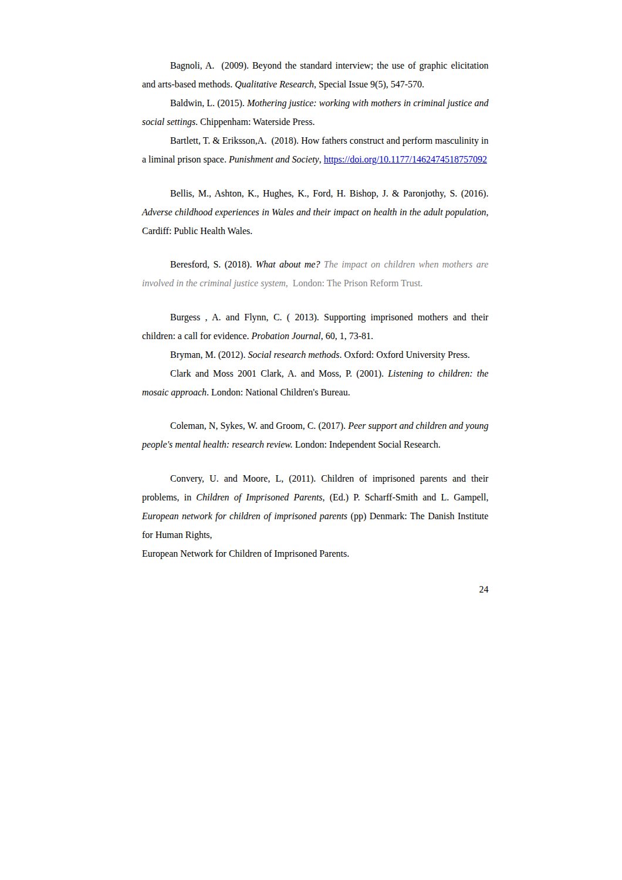Bagnoli, A. (2009). Beyond the standard interview; the use of graphic elicitation and arts-based methods. Qualitative Research, Special Issue 9(5), 547-570.
Baldwin, L. (2015). Mothering justice: working with mothers in criminal justice and social settings. Chippenham: Waterside Press.
Bartlett, T. & Eriksson,A. (2018). How fathers construct and perform masculinity in a liminal prison space. Punishment and Society, https://doi.org/10.1177/1462474518757092
Bellis, M., Ashton, K., Hughes, K., Ford, H. Bishop, J. & Paronjothy, S. (2016). Adverse childhood experiences in Wales and their impact on health in the adult population, Cardiff: Public Health Wales.
Beresford, S. (2018). What about me? The impact on children when mothers are involved in the criminal justice system, London: The Prison Reform Trust.
Burgess , A. and Flynn, C. ( 2013). Supporting imprisoned mothers and their children: a call for evidence. Probation Journal, 60, 1, 73-81.
Bryman, M. (2012). Social research methods. Oxford: Oxford University Press.
Clark and Moss 2001 Clark, A. and Moss, P. (2001). Listening to children: the mosaic approach. London: National Children's Bureau.
Coleman, N, Sykes, W. and Groom, C. (2017). Peer support and children and young people's mental health: research review. London: Independent Social Research.
Convery, U. and Moore, L, (2011). Children of imprisoned parents and their problems, in Children of Imprisoned Parents, (Ed.) P. Scharff-Smith and L. Gampell, European network for children of imprisoned parents (pp) Denmark: The Danish Institute for Human Rights,
European Network for Children of Imprisoned Parents.
24